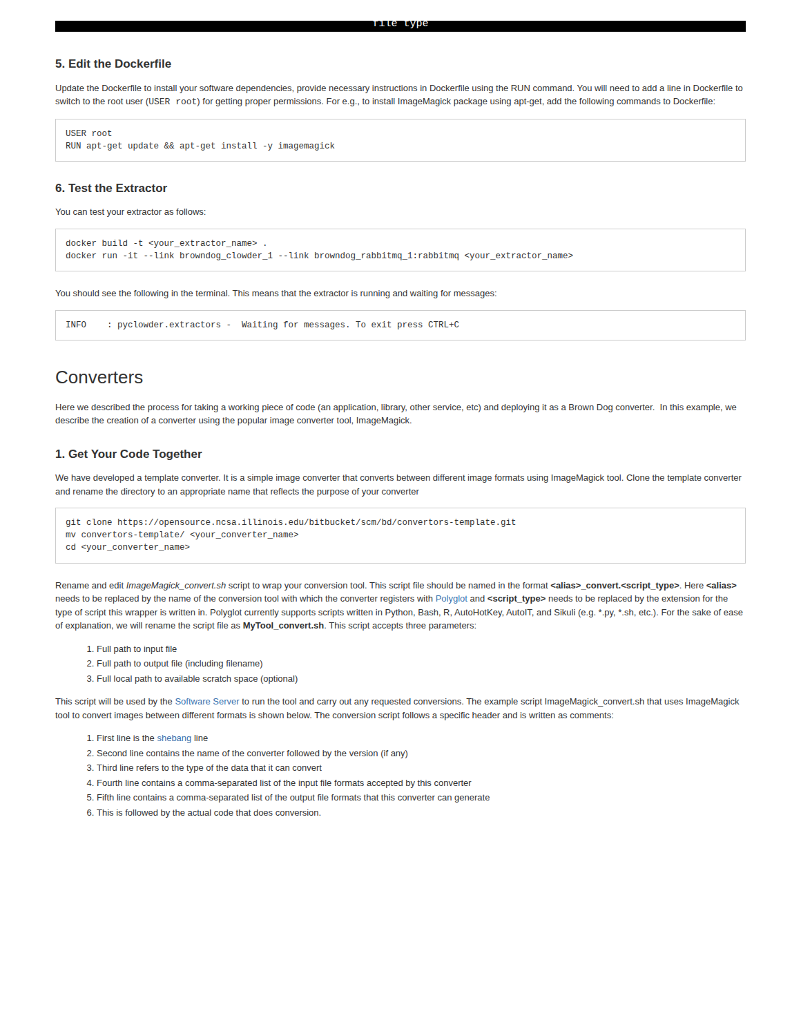file type
5. Edit the Dockerfile
Update the Dockerfile to install your software dependencies, provide necessary instructions in Dockerfile using the RUN command. You will need to add a line in Dockerfile to switch to the root user (USER root) for getting proper permissions. For e.g., to install ImageMagick package using apt-get, add the following commands to Dockerfile:
USER root
RUN apt-get update && apt-get install -y imagemagick
6. Test the Extractor
You can test your extractor as follows:
docker build -t <your_extractor_name> .
docker run -it --link browndog_clowder_1 --link browndog_rabbitmq_1:rabbitmq <your_extractor_name>
You should see the following in the terminal. This means that the extractor is running and waiting for messages:
INFO    : pyclowder.extractors -  Waiting for messages. To exit press CTRL+C
Converters
Here we described the process for taking a working piece of code (an application, library, other service, etc) and deploying it as a Brown Dog converter. In this example, we describe the creation of a converter using the popular image converter tool, ImageMagick.
1. Get Your Code Together
We have developed a template converter. It is a simple image converter that converts between different image formats using ImageMagick tool. Clone the template converter and rename the directory to an appropriate name that reflects the purpose of your converter
git clone https://opensource.ncsa.illinois.edu/bitbucket/scm/bd/convertors-template.git
mv convertors-template/ <your_converter_name>
cd <your_converter_name>
Rename and edit ImageMagick_convert.sh script to wrap your conversion tool. This script file should be named in the format <alias>_convert.<script_type>. Here <alias> needs to be replaced by the name of the conversion tool with which the converter registers with Polyglot and <script_type> needs to be replaced by the extension for the type of script this wrapper is written in. Polyglot currently supports scripts written in Python, Bash, R, AutoHotKey, AutoIT, and Sikuli (e.g. *.py, *.sh, etc.). For the sake of ease of explanation, we will rename the script file as MyTool_convert.sh. This script accepts three parameters:
Full path to input file
Full path to output file (including filename)
Full local path to available scratch space (optional)
This script will be used by the Software Server to run the tool and carry out any requested conversions. The example script ImageMagick_convert.sh that uses ImageMagick tool to convert images between different formats is shown below. The conversion script follows a specific header and is written as comments:
First line is the shebang line
Second line contains the name of the converter followed by the version (if any)
Third line refers to the type of the data that it can convert
Fourth line contains a comma-separated list of the input file formats accepted by this converter
Fifth line contains a comma-separated list of the output file formats that this converter can generate
This is followed by the actual code that does conversion.